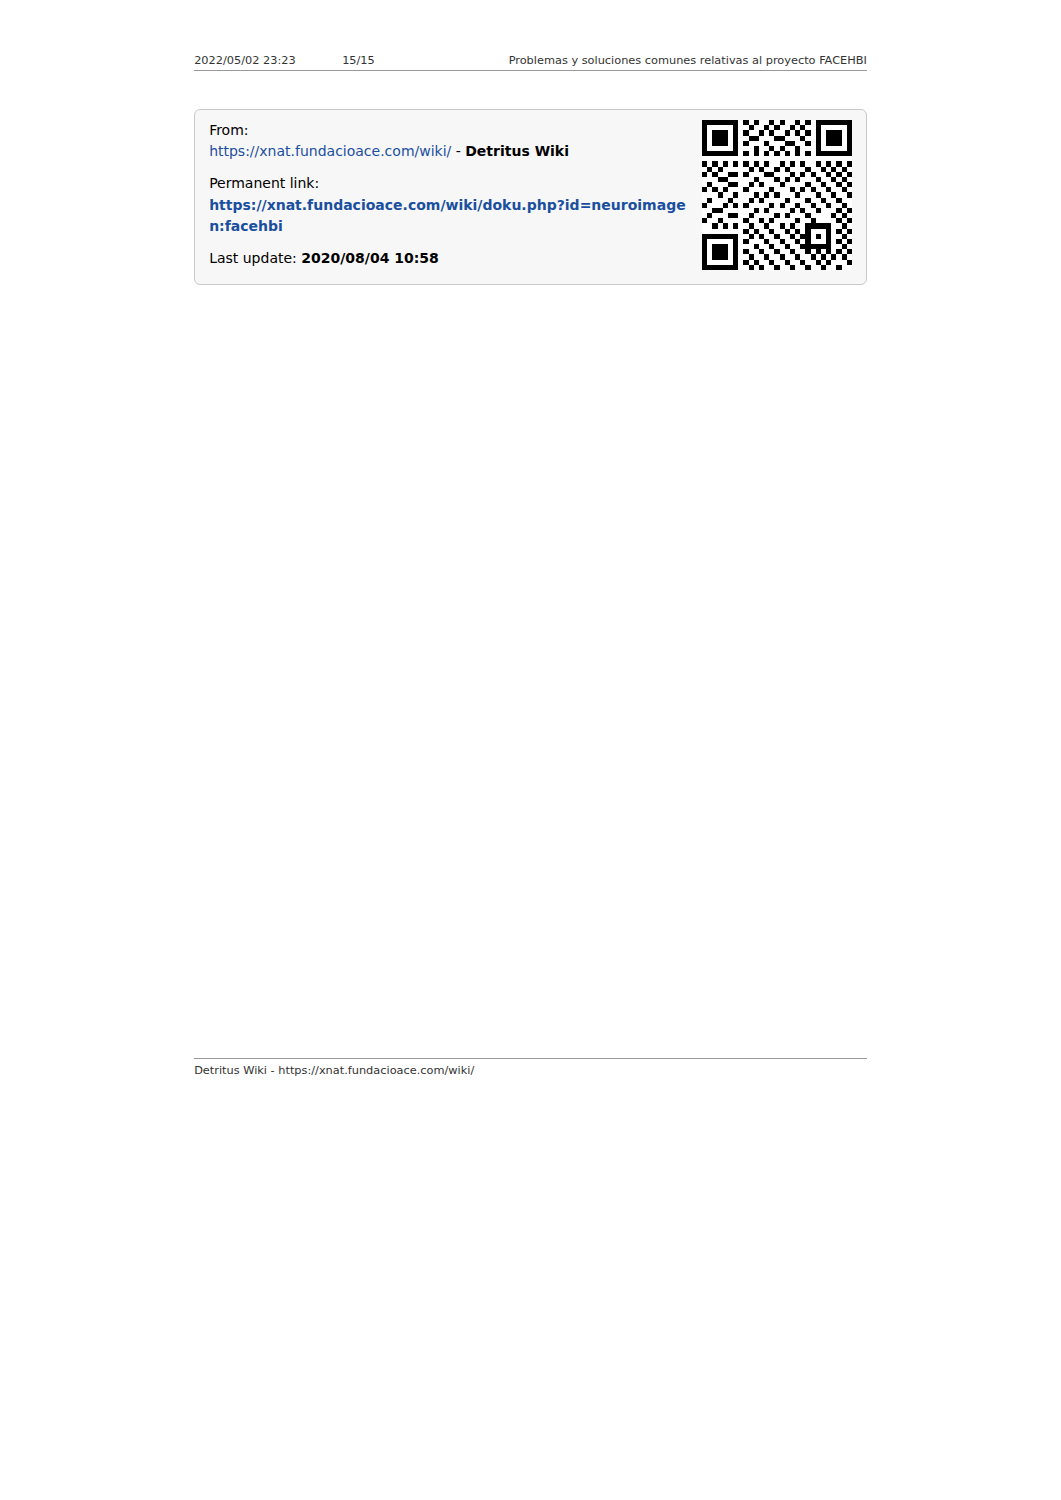2022/05/02 23:23 15/15 Problemas y soluciones comunes relativas al proyecto FACEHBI
From:
https://xnat.fundacioace.com/wiki/ - Detritus Wiki
Permanent link:
https://xnat.fundacioace.com/wiki/doku.php?id=neuroimagen:facehbi
Last update: 2020/08/04 10:58
Detritus Wiki - https://xnat.fundacioace.com/wiki/